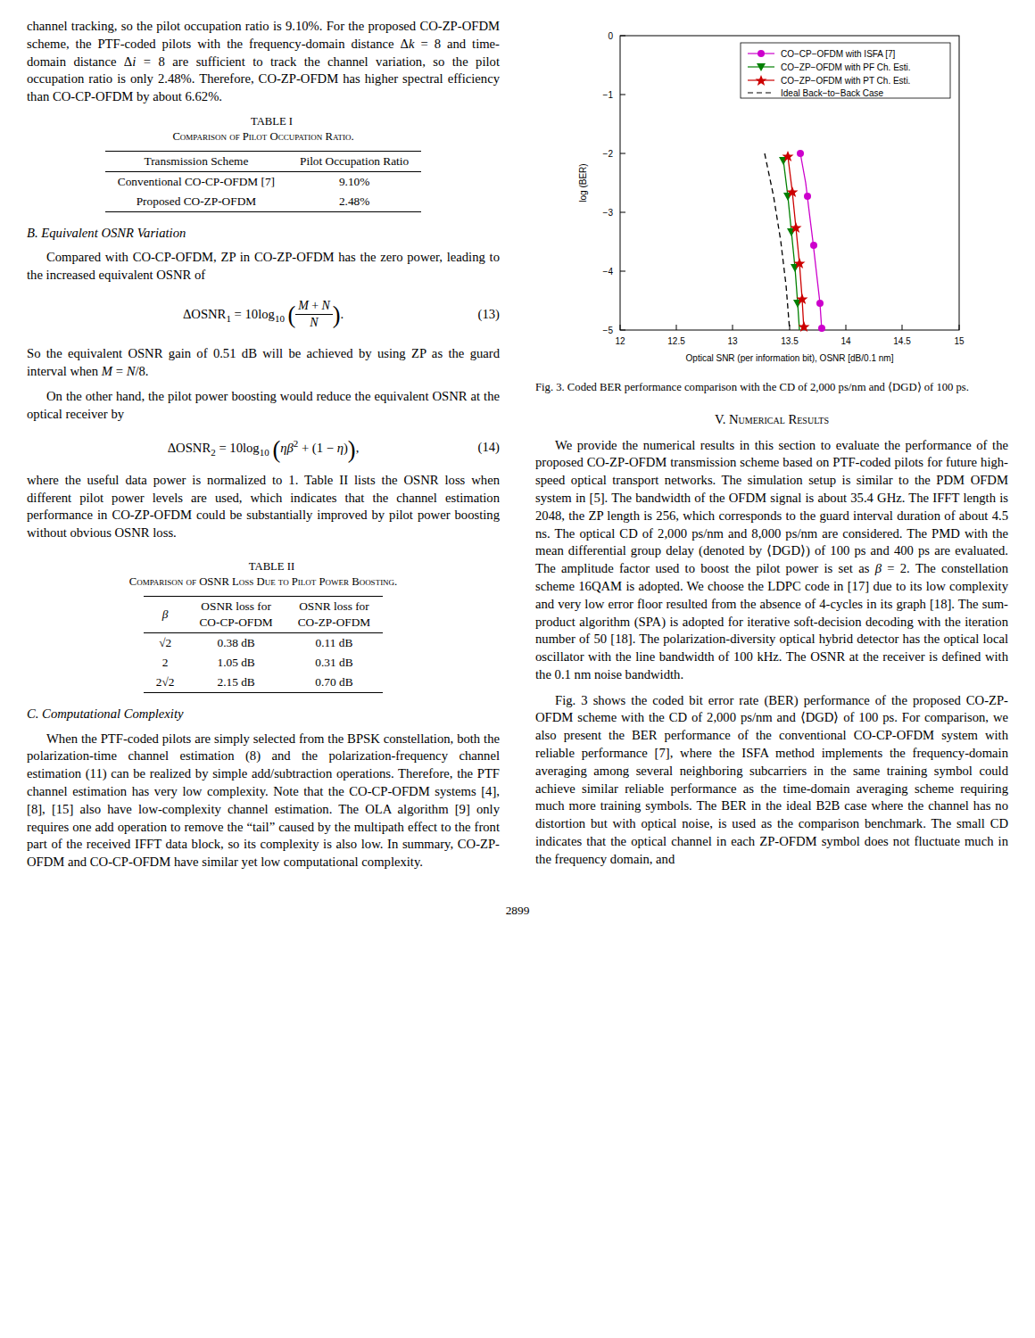channel tracking, so the pilot occupation ratio is 9.10%. For the proposed CO-ZP-OFDM scheme, the PTF-coded pilots with the frequency-domain distance Δk = 8 and time-domain distance Δi = 8 are sufficient to track the channel variation, so the pilot occupation ratio is only 2.48%. Therefore, CO-ZP-OFDM has higher spectral efficiency than CO-CP-OFDM by about 6.62%.
TABLE I
Comparison of Pilot Occupation Ratio.
| Transmission Scheme | Pilot Occupation Ratio |
| --- | --- |
| Conventional CO-CP-OFDM [7] | 9.10% |
| Proposed CO-ZP-OFDM | 2.48% |
B. Equivalent OSNR Variation
Compared with CO-CP-OFDM, ZP in CO-ZP-OFDM has the zero power, leading to the increased equivalent OSNR of
ΔOSNR1 = 10log10 (M + N N). (13)
So the equivalent OSNR gain of 0.51 dB will be achieved by using ZP as the guard interval when M = N/8.
On the other hand, the pilot power boosting would reduce the equivalent OSNR at the optical receiver by
ΔOSNR2 = 10log10 (ηβ2 + (1 − η)), (14)
where the useful data power is normalized to 1. Table II lists the OSNR loss when different pilot power levels are used, which indicates that the channel estimation performance in CO-ZP-OFDM could be substantially improved by pilot power boosting without obvious OSNR loss.
TABLE II
Comparison of OSNR Loss Due to Pilot Power Boosting.
| β | OSNR loss for CO-CP-OFDM | OSNR loss for CO-ZP-OFDM |
| --- | --- | --- |
| √2 | 0.38 dB | 0.11 dB |
| 2 | 1.05 dB | 0.31 dB |
| 2√2 | 2.15 dB | 0.70 dB |
C. Computational Complexity
When the PTF-coded pilots are simply selected from the BPSK constellation, both the polarization-time channel estimation (8) and the polarization-frequency channel estimation (11) can be realized by simple add/subtraction operations. Therefore, the PTF channel estimation has very low complexity. Note that the CO-CP-OFDM systems [4], [8], [15] also have low-complexity channel estimation. The OLA algorithm [9] only requires one add operation to remove the “tail” caused by the multipath effect to the front part of the received IFFT data block, so its complexity is also low. In summary, CO-ZP-OFDM and CO-CP-OFDM have similar yet low computational complexity.
0 −1 −2 −3 −4 −5 12 12.5 13 13.5 14 14.5 15 Optical SNR (per information bit), OSNR [dB/0.1 nm] log (BER) CO−CP−OFDM with ISFA [7] CO−ZP−OFDM with PF Ch. Esti. CO−ZP−OFDM with PT Ch. Esti. Ideal Back−to−Back Case
Fig. 3. Coded BER performance comparison with the CD of 2,000 ps/nm and ⟨DGD⟩ of 100 ps.
V. Numerical Results
We provide the numerical results in this section to evaluate the performance of the proposed CO-ZP-OFDM transmission scheme based on PTF-coded pilots for future high-speed optical transport networks. The simulation setup is similar to the PDM OFDM system in [5]. The bandwidth of the OFDM signal is about 35.4 GHz. The IFFT length is 2048, the ZP length is 256, which corresponds to the guard interval duration of about 4.5 ns. The optical CD of 2,000 ps/nm and 8,000 ps/nm are considered. The PMD with the mean differential group delay (denoted by ⟨DGD⟩) of 100 ps and 400 ps are evaluated. The amplitude factor used to boost the pilot power is set as β = 2. The constellation scheme 16QAM is adopted. We choose the LDPC code in [17] due to its low complexity and very low error floor resulted from the absence of 4-cycles in its graph [18]. The sum-product algorithm (SPA) is adopted for iterative soft-decision decoding with the iteration number of 50 [18]. The polarization-diversity optical hybrid detector has the optical local oscillator with the line bandwidth of 100 kHz. The OSNR at the receiver is defined with the 0.1 nm noise bandwidth.
Fig. 3 shows the coded bit error rate (BER) performance of the proposed CO-ZP-OFDM scheme with the CD of 2,000 ps/nm and ⟨DGD⟩ of 100 ps. For comparison, we also present the BER performance of the conventional CO-CP-OFDM system with reliable performance [7], where the ISFA method implements the frequency-domain averaging among several neighboring subcarriers in the same training symbol could achieve similar reliable performance as the time-domain averaging scheme requiring much more training symbols. The BER in the ideal B2B case where the channel has no distortion but with optical noise, is used as the comparison benchmark. The small CD indicates that the optical channel in each ZP-OFDM symbol does not fluctuate much in the frequency domain, and
2899